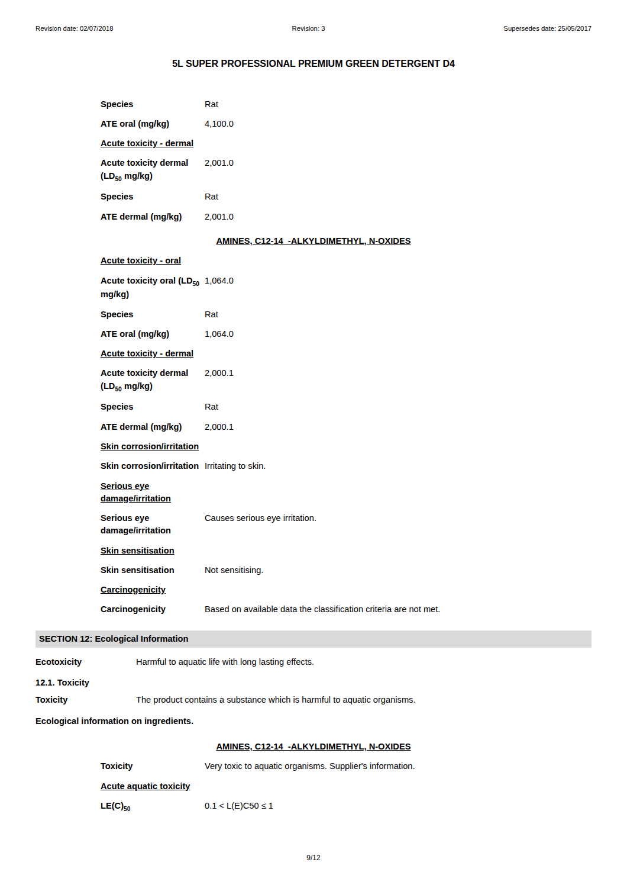Revision date: 02/07/2018 Revision: 3 Supersedes date: 25/05/2017
5L SUPER PROFESSIONAL PREMIUM GREEN DETERGENT D4
| Species | Rat |
| ATE oral (mg/kg) | 4,100.0 |
| Acute toxicity - dermal | |
| Acute toxicity dermal (LD 50 mg/kg) | 2,001.0 |
| Species | Rat |
| ATE dermal (mg/kg) | 2,001.0 |
AMINES, C12-14 -ALKYLDIMETHYL, N-OXIDES
| Acute toxicity - oral | |
| Acute toxicity oral (LD 50 mg/kg) | 1,064.0 |
| Species | Rat |
| ATE oral (mg/kg) | 1,064.0 |
| Acute toxicity - dermal | |
| Acute toxicity dermal (LD 50 mg/kg) | 2,000.1 |
| Species | Rat |
| ATE dermal (mg/kg) | 2,000.1 |
| Skin corrosion/irritation | |
| Skin corrosion/irritation | Irritating to skin. |
| Serious eye damage/irritation | |
| Serious eye damage/irritation | Causes serious eye irritation. |
| Skin sensitisation | |
| Skin sensitisation | Not sensitising. |
| Carcinogenicity | |
| Carcinogenicity | Based on available data the classification criteria are not met. |
SECTION 12: Ecological Information
Ecotoxicity
Harmful to aquatic life with long lasting effects.
12.1. Toxicity
Toxicity
The product contains a substance which is harmful to aquatic organisms.
Ecological information on ingredients.
AMINES, C12-14 -ALKYLDIMETHYL, N-OXIDES
| Toxicity | Very toxic to aquatic organisms. Supplier's information. |
| Acute aquatic toxicity | |
| LE(C) 50 | 0.1 < L(E)C50 ≤ 1 |
9/12